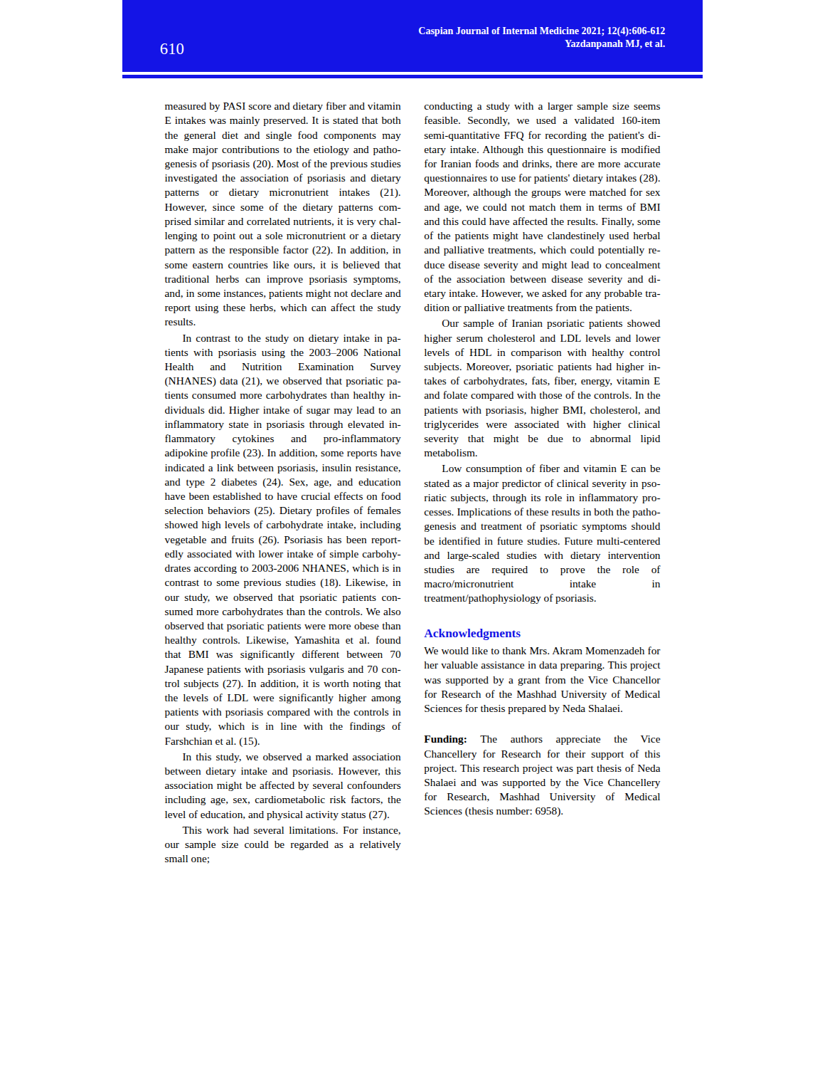610
Caspian Journal of Internal Medicine 2021; 12(4):606-612
Yazdanpanah MJ, et al.
measured by PASI score and dietary fiber and vitamin E intakes was mainly preserved. It is stated that both the general diet and single food components may make major contributions to the etiology and pathogenesis of psoriasis (20). Most of the previous studies investigated the association of psoriasis and dietary patterns or dietary micronutrient intakes (21). However, since some of the dietary patterns comprised similar and correlated nutrients, it is very challenging to point out a sole micronutrient or a dietary pattern as the responsible factor (22). In addition, in some eastern countries like ours, it is believed that traditional herbs can improve psoriasis symptoms, and, in some instances, patients might not declare and report using these herbs, which can affect the study results.
In contrast to the study on dietary intake in patients with psoriasis using the 2003–2006 National Health and Nutrition Examination Survey (NHANES) data (21), we observed that psoriatic patients consumed more carbohydrates than healthy individuals did. Higher intake of sugar may lead to an inflammatory state in psoriasis through elevated inflammatory cytokines and pro-inflammatory adipokine profile (23). In addition, some reports have indicated a link between psoriasis, insulin resistance, and type 2 diabetes (24). Sex, age, and education have been established to have crucial effects on food selection behaviors (25). Dietary profiles of females showed high levels of carbohydrate intake, including vegetable and fruits (26). Psoriasis has been reportedly associated with lower intake of simple carbohydrates according to 2003-2006 NHANES, which is in contrast to some previous studies (18). Likewise, in our study, we observed that psoriatic patients consumed more carbohydrates than the controls. We also observed that psoriatic patients were more obese than healthy controls. Likewise, Yamashita et al. found that BMI was significantly different between 70 Japanese patients with psoriasis vulgaris and 70 control subjects (27). In addition, it is worth noting that the levels of LDL were significantly higher among patients with psoriasis compared with the controls in our study, which is in line with the findings of Farshchian et al. (15).
In this study, we observed a marked association between dietary intake and psoriasis. However, this association might be affected by several confounders including age, sex, cardiometabolic risk factors, the level of education, and physical activity status (27).
This work had several limitations. For instance, our sample size could be regarded as a relatively small one;
conducting a study with a larger sample size seems feasible. Secondly, we used a validated 160-item semi-quantitative FFQ for recording the patient's dietary intake. Although this questionnaire is modified for Iranian foods and drinks, there are more accurate questionnaires to use for patients' dietary intakes (28). Moreover, although the groups were matched for sex and age, we could not match them in terms of BMI and this could have affected the results. Finally, some of the patients might have clandestinely used herbal and palliative treatments, which could potentially reduce disease severity and might lead to concealment of the association between disease severity and dietary intake. However, we asked for any probable tradition or palliative treatments from the patients.
Our sample of Iranian psoriatic patients showed higher serum cholesterol and LDL levels and lower levels of HDL in comparison with healthy control subjects. Moreover, psoriatic patients had higher intakes of carbohydrates, fats, fiber, energy, vitamin E and folate compared with those of the controls. In the patients with psoriasis, higher BMI, cholesterol, and triglycerides were associated with higher clinical severity that might be due to abnormal lipid metabolism.
Low consumption of fiber and vitamin E can be stated as a major predictor of clinical severity in psoriatic subjects, through its role in inflammatory processes. Implications of these results in both the pathogenesis and treatment of psoriatic symptoms should be identified in future studies. Future multi-centered and large-scaled studies with dietary intervention studies are required to prove the role of macro/micronutrient intake in treatment/pathophysiology of psoriasis.
Acknowledgments
We would like to thank Mrs. Akram Momenzadeh for her valuable assistance in data preparing. This project was supported by a grant from the Vice Chancellor for Research of the Mashhad University of Medical Sciences for thesis prepared by Neda Shalaei.
Funding: The authors appreciate the Vice Chancellery for Research for their support of this project. This research project was part thesis of Neda Shalaei and was supported by the Vice Chancellery for Research, Mashhad University of Medical Sciences (thesis number: 6958).